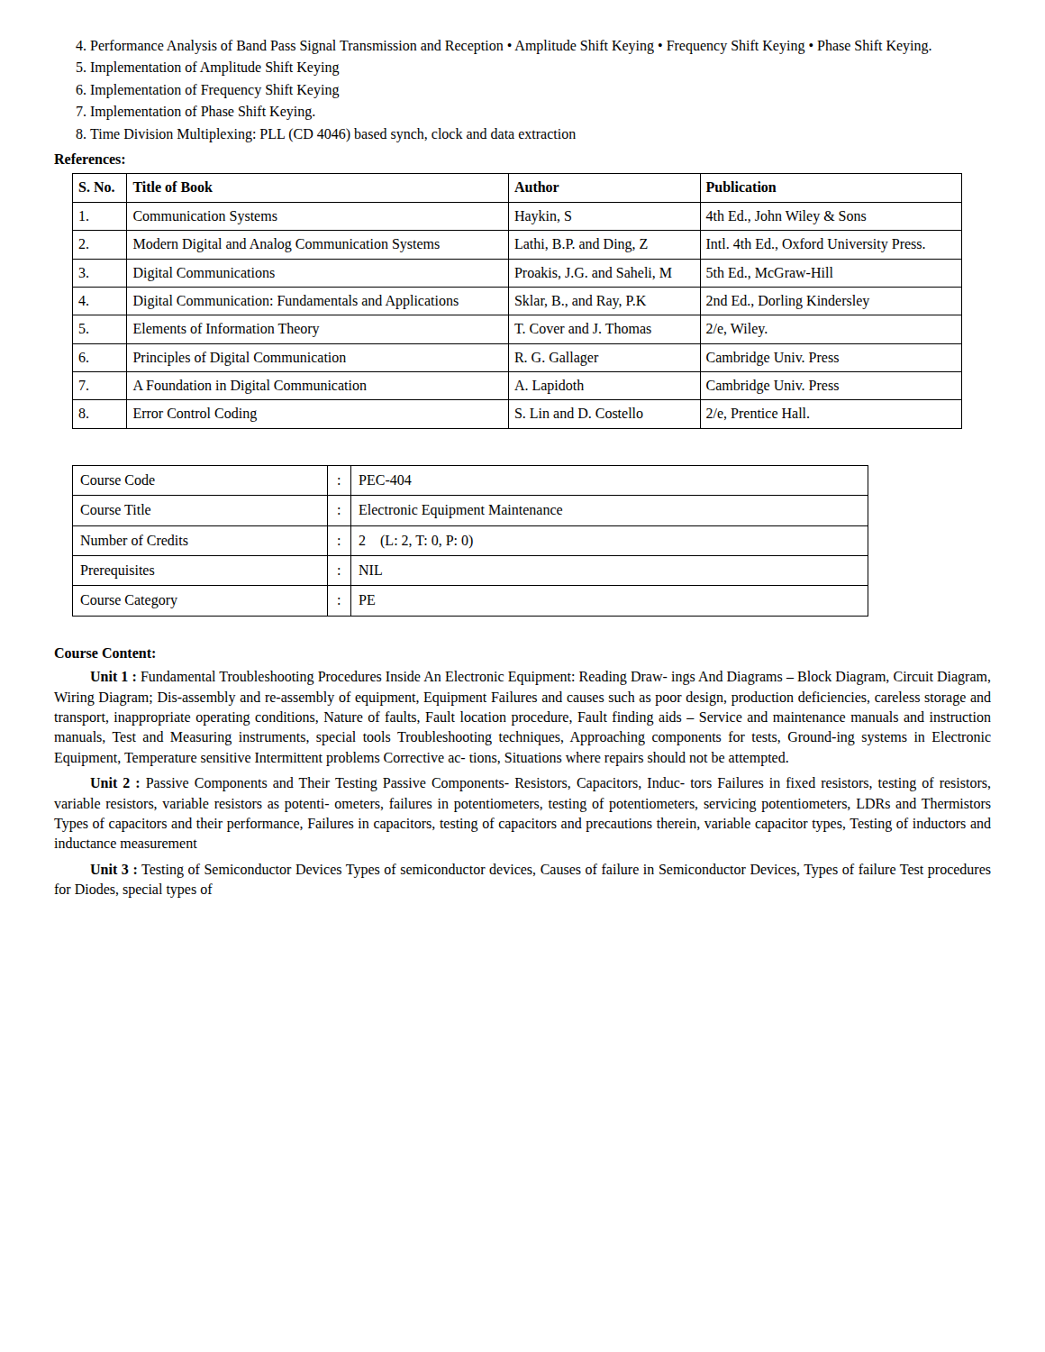Performance Analysis of Band Pass Signal Transmission and Reception • Amplitude Shift Keying • Frequency Shift Keying • Phase Shift Keying.
Implementation of Amplitude Shift Keying
Implementation of Frequency Shift Keying
Implementation of Phase Shift Keying.
Time Division Multiplexing: PLL (CD 4046) based synch, clock and data extraction
References:
| S. No. | Title of Book | Author | Publication |
| --- | --- | --- | --- |
| 1. | Communication Systems | Haykin, S | 4th Ed., John Wiley & Sons |
| 2. | Modern Digital and Analog Communication Systems | Lathi, B.P. and Ding, Z | Intl. 4th Ed., Oxford University Press. |
| 3. | Digital Communications | Proakis, J.G. and Saheli, M | 5th Ed., McGraw-Hill |
| 4. | Digital Communication: Fundamentals and Applications | Sklar, B., and Ray, P.K | 2nd Ed., Dorling Kindersley |
| 5. | Elements of Information Theory | T. Cover and J. Thomas | 2/e, Wiley. |
| 6. | Principles of Digital Communication | R. G. Gallager | Cambridge Univ. Press |
| 7. | A Foundation in Digital Communication | A. Lapidoth | Cambridge Univ. Press |
| 8. | Error Control Coding | S. Lin and D. Costello | 2/e, Prentice Hall. |
| Course Code | : | PEC-404 |
| Course Title | : | Electronic Equipment Maintenance |
| Number of Credits | : | 2 (L: 2, T: 0, P: 0) |
| Prerequisites | : | NIL |
| Course Category | : | PE |
Course Content:
Unit 1 : Fundamental Troubleshooting Procedures Inside An Electronic Equipment: Reading Draw- ings And Diagrams – Block Diagram, Circuit Diagram, Wiring Diagram; Dis-assembly and re-assembly of equipment, Equipment Failures and causes such as poor design, production deficiencies, careless storage and transport, inappropriate operating conditions, Nature of faults, Fault location procedure, Fault finding aids – Service and maintenance manuals and instruction manuals, Test and Measuring instruments, special tools Troubleshooting techniques, Approaching components for tests, Ground-ing systems in Electronic Equipment, Temperature sensitive Intermittent problems Corrective ac- tions, Situations where repairs should not be attempted.
Unit 2 : Passive Components and Their Testing Passive Components- Resistors, Capacitors, Induc- tors Failures in fixed resistors, testing of resistors, variable resistors, variable resistors as potenti- ometers, failures in potentiometers, testing of potentiometers, servicing potentiometers, LDRs and Thermistors Types of capacitors and their performance, Failures in capacitors, testing of capacitors and precautions therein, variable capacitor types, Testing of inductors and inductance measurement
Unit 3 : Testing of Semiconductor Devices Types of semiconductor devices, Causes of failure in Semiconductor Devices, Types of failure Test procedures for Diodes, special types of